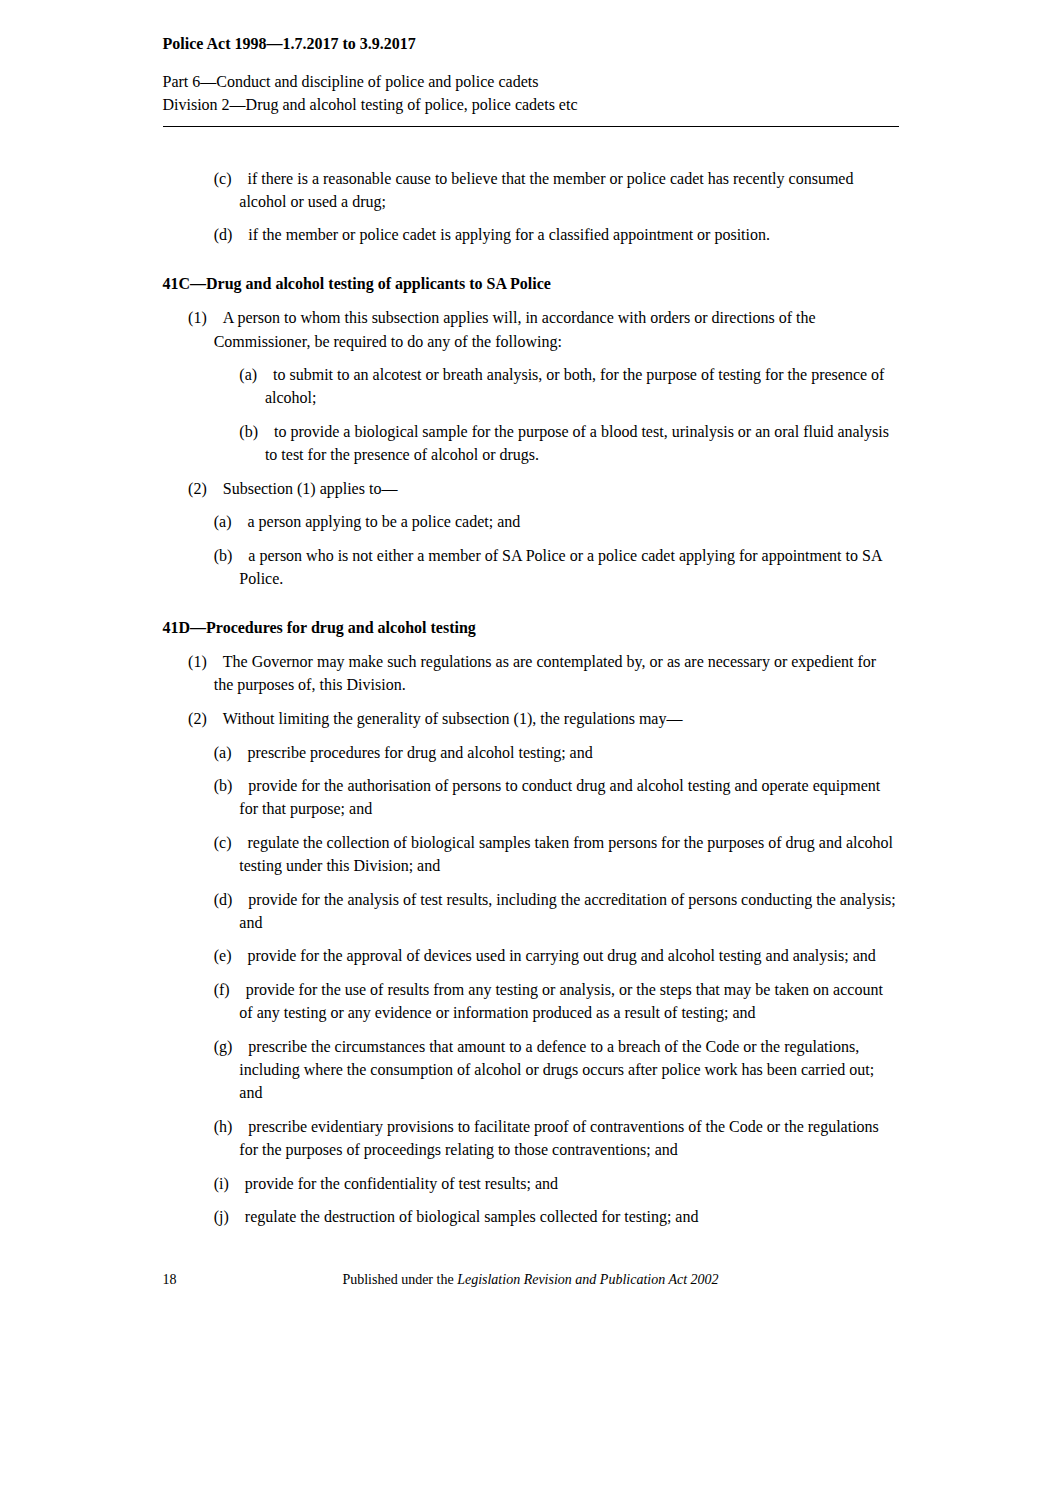Police Act 1998—1.7.2017 to 3.9.2017
Part 6—Conduct and discipline of police and police cadets
Division 2—Drug and alcohol testing of police, police cadets etc
(c) if there is a reasonable cause to believe that the member or police cadet has recently consumed alcohol or used a drug;
(d) if the member or police cadet is applying for a classified appointment or position.
41C—Drug and alcohol testing of applicants to SA Police
(1) A person to whom this subsection applies will, in accordance with orders or directions of the Commissioner, be required to do any of the following:
(a) to submit to an alcotest or breath analysis, or both, for the purpose of testing for the presence of alcohol;
(b) to provide a biological sample for the purpose of a blood test, urinalysis or an oral fluid analysis to test for the presence of alcohol or drugs.
(2) Subsection (1) applies to—
(a) a person applying to be a police cadet; and
(b) a person who is not either a member of SA Police or a police cadet applying for appointment to SA Police.
41D—Procedures for drug and alcohol testing
(1) The Governor may make such regulations as are contemplated by, or as are necessary or expedient for the purposes of, this Division.
(2) Without limiting the generality of subsection (1), the regulations may—
(a) prescribe procedures for drug and alcohol testing; and
(b) provide for the authorisation of persons to conduct drug and alcohol testing and operate equipment for that purpose; and
(c) regulate the collection of biological samples taken from persons for the purposes of drug and alcohol testing under this Division; and
(d) provide for the analysis of test results, including the accreditation of persons conducting the analysis; and
(e) provide for the approval of devices used in carrying out drug and alcohol testing and analysis; and
(f) provide for the use of results from any testing or analysis, or the steps that may be taken on account of any testing or any evidence or information produced as a result of testing; and
(g) prescribe the circumstances that amount to a defence to a breach of the Code or the regulations, including where the consumption of alcohol or drugs occurs after police work has been carried out; and
(h) prescribe evidentiary provisions to facilitate proof of contraventions of the Code or the regulations for the purposes of proceedings relating to those contraventions; and
(i) provide for the confidentiality of test results; and
(j) regulate the destruction of biological samples collected for testing; and
18 Published under the Legislation Revision and Publication Act 2002